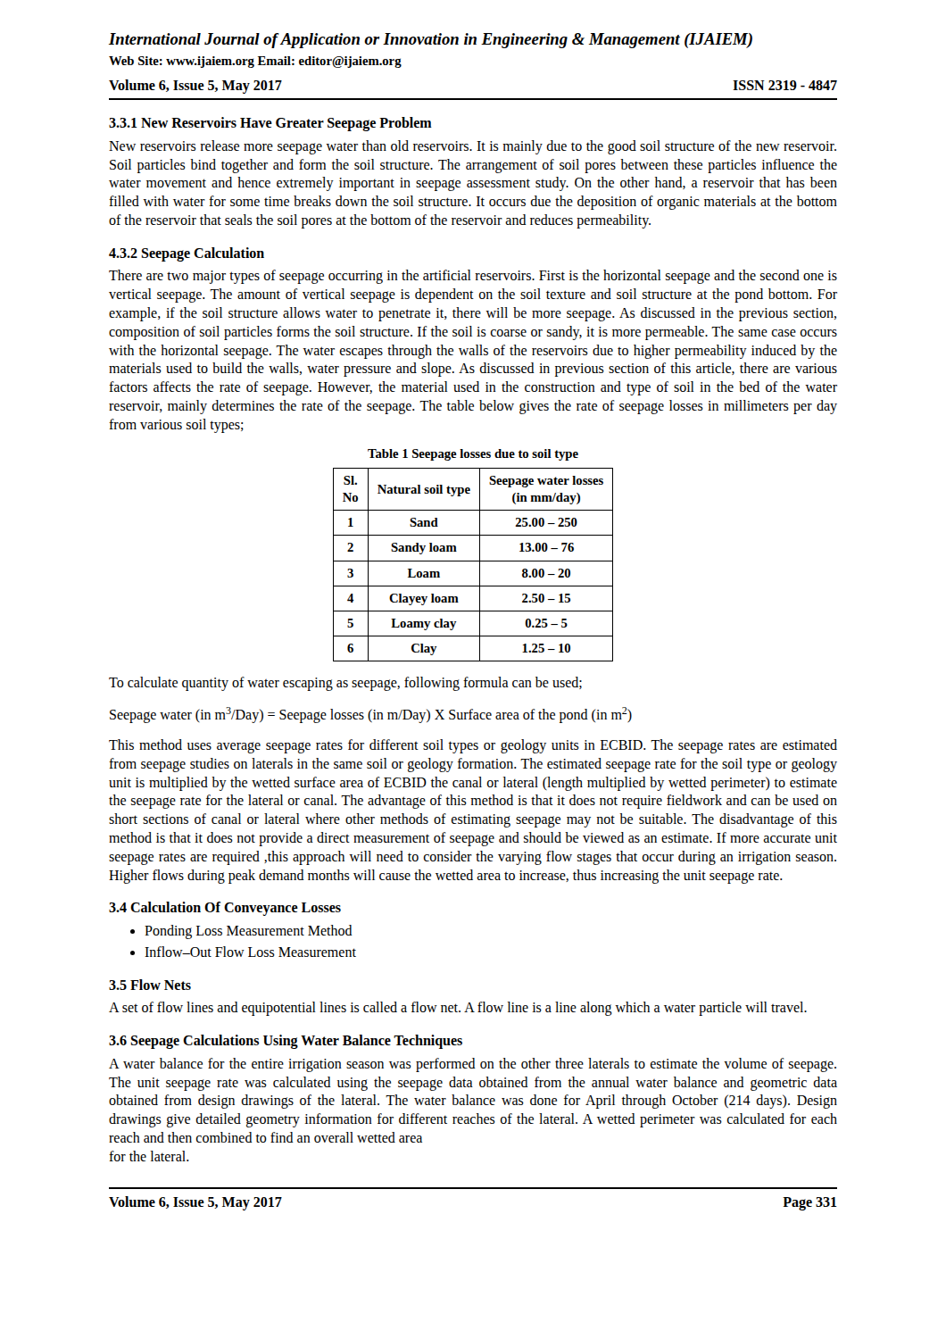International Journal of Application or Innovation in Engineering & Management (IJAIEM)
Web Site: www.ijaiem.org Email: editor@ijaiem.org
Volume 6, Issue 5, May 2017 ISSN 2319 - 4847
3.3.1 New Reservoirs Have Greater Seepage Problem
New reservoirs release more seepage water than old reservoirs. It is mainly due to the good soil structure of the new reservoir. Soil particles bind together and form the soil structure. The arrangement of soil pores between these particles influence the water movement and hence extremely important in seepage assessment study. On the other hand, a reservoir that has been filled with water for some time breaks down the soil structure. It occurs due the deposition of organic materials at the bottom of the reservoir that seals the soil pores at the bottom of the reservoir and reduces permeability.
4.3.2 Seepage Calculation
There are two major types of seepage occurring in the artificial reservoirs. First is the horizontal seepage and the second one is vertical seepage. The amount of vertical seepage is dependent on the soil texture and soil structure at the pond bottom. For example, if the soil structure allows water to penetrate it, there will be more seepage. As discussed in the previous section, composition of soil particles forms the soil structure. If the soil is coarse or sandy, it is more permeable. The same case occurs with the horizontal seepage. The water escapes through the walls of the reservoirs due to higher permeability induced by the materials used to build the walls, water pressure and slope. As discussed in previous section of this article, there are various factors affects the rate of seepage. However, the material used in the construction and type of soil in the bed of the water reservoir, mainly determines the rate of the seepage. The table below gives the rate of seepage losses in millimeters per day from various soil types;
Table 1 Seepage losses due to soil type
| Sl. No | Natural soil type | Seepage water losses (in mm/day) |
| --- | --- | --- |
| 1 | Sand | 25.00 – 250 |
| 2 | Sandy loam | 13.00 – 76 |
| 3 | Loam | 8.00 – 20 |
| 4 | Clayey loam | 2.50 – 15 |
| 5 | Loamy clay | 0.25 – 5 |
| 6 | Clay | 1.25 – 10 |
To calculate quantity of water escaping as seepage, following formula can be used;
Seepage water (in m3/Day) = Seepage losses (in m/Day) X Surface area of the pond (in m2)
This method uses average seepage rates for different soil types or geology units in ECBID. The seepage rates are estimated from seepage studies on laterals in the same soil or geology formation. The estimated seepage rate for the soil type or geology unit is multiplied by the wetted surface area of ECBID the canal or lateral (length multiplied by wetted perimeter) to estimate the seepage rate for the lateral or canal. The advantage of this method is that it does not require fieldwork and can be used on short sections of canal or lateral where other methods of estimating seepage may not be suitable. The disadvantage of this method is that it does not provide a direct measurement of seepage and should be viewed as an estimate. If more accurate unit seepage rates are required ,this approach will need to consider the varying flow stages that occur during an irrigation season. Higher flows during peak demand months will cause the wetted area to increase, thus increasing the unit seepage rate.
3.4 Calculation Of Conveyance Losses
Ponding Loss Measurement Method
Inflow–Out Flow Loss Measurement
3.5 Flow Nets
A set of flow lines and equipotential lines is called a flow net. A flow line is a line along which a water particle will travel.
3.6 Seepage Calculations Using Water Balance Techniques
A water balance for the entire irrigation season was performed on the other three laterals to estimate the volume of seepage. The unit seepage rate was calculated using the seepage data obtained from the annual water balance and geometric data obtained from design drawings of the lateral. The water balance was done for April through October (214 days). Design drawings give detailed geometry information for different reaches of the lateral. A wetted perimeter was calculated for each reach and then combined to find an overall wetted area
for the lateral.
Volume 6, Issue 5, May 2017 Page 331